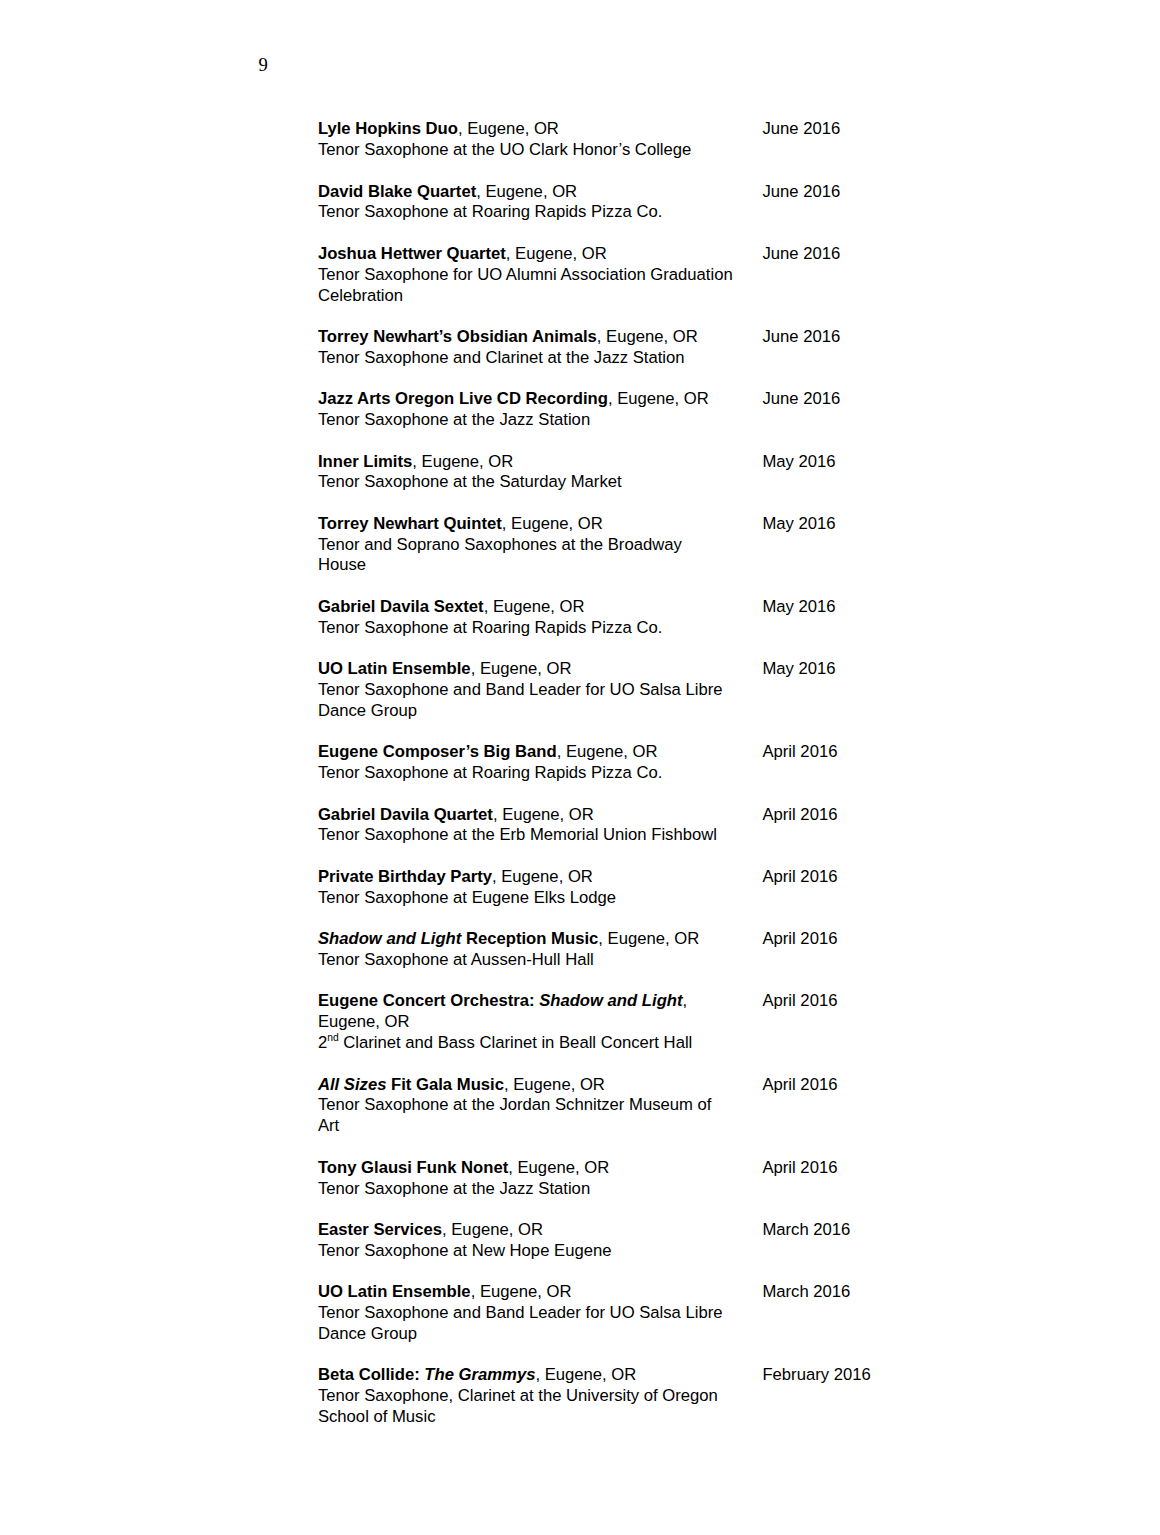9
Lyle Hopkins Duo, Eugene, OR
Tenor Saxophone at the UO Clark Honor’s College
June 2016
David Blake Quartet, Eugene, OR
Tenor Saxophone at Roaring Rapids Pizza Co.
June 2016
Joshua Hettwer Quartet, Eugene, OR
Tenor Saxophone for UO Alumni Association Graduation Celebration
June 2016
Torrey Newhart’s Obsidian Animals, Eugene, OR
Tenor Saxophone and Clarinet at the Jazz Station
June 2016
Jazz Arts Oregon Live CD Recording, Eugene, OR
Tenor Saxophone at the Jazz Station
June 2016
Inner Limits, Eugene, OR
Tenor Saxophone at the Saturday Market
May 2016
Torrey Newhart Quintet, Eugene, OR
Tenor and Soprano Saxophones at the Broadway House
May 2016
Gabriel Davila Sextet, Eugene, OR
Tenor Saxophone at Roaring Rapids Pizza Co.
May 2016
UO Latin Ensemble, Eugene, OR
Tenor Saxophone and Band Leader for UO Salsa Libre Dance Group
May 2016
Eugene Composer’s Big Band, Eugene, OR
Tenor Saxophone at Roaring Rapids Pizza Co.
April 2016
Gabriel Davila Quartet, Eugene, OR
Tenor Saxophone at the Erb Memorial Union Fishbowl
April 2016
Private Birthday Party, Eugene, OR
Tenor Saxophone at Eugene Elks Lodge
April 2016
Shadow and Light Reception Music, Eugene, OR
Tenor Saxophone at Aussen-Hull Hall
April 2016
Eugene Concert Orchestra: Shadow and Light, Eugene, OR
2nd Clarinet and Bass Clarinet in Beall Concert Hall
April 2016
All Sizes Fit Gala Music, Eugene, OR
Tenor Saxophone at the Jordan Schnitzer Museum of Art
April 2016
Tony Glausi Funk Nonet, Eugene, OR
Tenor Saxophone at the Jazz Station
April 2016
Easter Services, Eugene, OR
Tenor Saxophone at New Hope Eugene
March 2016
UO Latin Ensemble, Eugene, OR
Tenor Saxophone and Band Leader for UO Salsa Libre Dance Group
March 2016
Beta Collide: The Grammys, Eugene, OR
Tenor Saxophone, Clarinet at the University of Oregon School of Music
February 2016